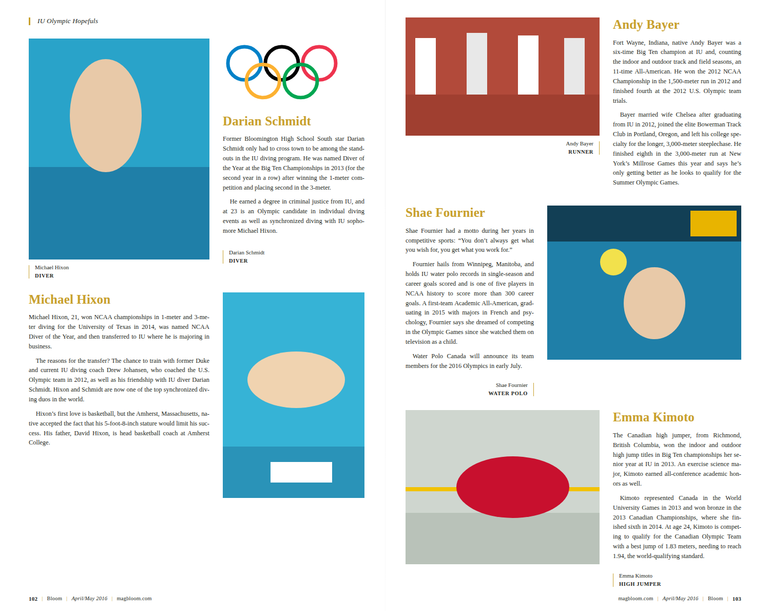IU Olympic Hopefuls
Michael Hixon Diver
Darian Schmidt
Former Bloomington High School South star Darian Schmidt only had to cross town to be among the standouts in the IU diving program. He was named Diver of the Year at the Big Ten Championships in 2013 (for the second year in a row) after winning the 1-meter competition and placing second in the 3-meter.
He earned a degree in criminal justice from IU, and at 23 is an Olympic candidate in individual diving events as well as synchronized diving with IU sophomore Michael Hixon.
Darian Schmidt Diver
Michael Hixon
Michael Hixon, 21, won NCAA championships in 1-meter and 3-meter diving for the University of Texas in 2014, was named NCAA Diver of the Year, and then transferred to IU where he is majoring in business.
The reasons for the transfer? The chance to train with former Duke and current IU diving coach Drew Johansen, who coached the U.S. Olympic team in 2012, as well as his friendship with IU diver Darian Schmidt. Hixon and Schmidt are now one of the top synchronized diving duos in the world.
Hixon’s first love is basketball, but the Amherst, Massachusetts, native accepted the fact that his 5-foot-8-inch stature would limit his success. His father, David Hixon, is head basketball coach at Amherst College.
102 | Bloom | April/May 2016 | magbloom.com
Andy Bayer Runner
Andy Bayer
Fort Wayne, Indiana, native Andy Bayer was a six-time Big Ten champion at IU and, counting the indoor and outdoor track and field seasons, an 11-time All-American. He won the 2012 NCAA Championship in the 1,500-meter run in 2012 and finished fourth at the 2012 U.S. Olympic team trials.
Bayer married wife Chelsea after graduating from IU in 2012, joined the elite Bowerman Track Club in Portland, Oregon, and left his college specialty for the longer, 3,000-meter steeplechase. He finished eighth in the 3,000-meter run at New York’s Millrose Games this year and says he’s only getting better as he looks to qualify for the Summer Olympic Games.
Shae Fournier
Shae Fournier had a motto during her years in competitive sports: “You don’t always get what you wish for, you get what you work for.”
Fournier hails from Winnipeg, Manitoba, and holds IU water polo records in single-season and career goals scored and is one of five players in NCAA history to score more than 300 career goals. A first-team Academic All-American, graduating in 2015 with majors in French and psychology, Fournier says she dreamed of competing in the Olympic Games since she watched them on television as a child.
Water Polo Canada will announce its team members for the 2016 Olympics in early July.
Shae Fournier Water Polo
Emma Kimoto
The Canadian high jumper, from Richmond, British Columbia, won the indoor and outdoor high jump titles in Big Ten championships her senior year at IU in 2013. An exercise science major, Kimoto earned all-conference academic honors as well.
Kimoto represented Canada in the World University Games in 2013 and won bronze in the 2013 Canadian Championships, where she finished sixth in 2014. At age 24, Kimoto is competing to qualify for the Canadian Olympic Team with a best jump of 1.83 meters, needing to reach 1.94, the world-qualifying standard.
Emma Kimoto High Jumper
magbloom.com | April/May 2016 | Bloom | 103